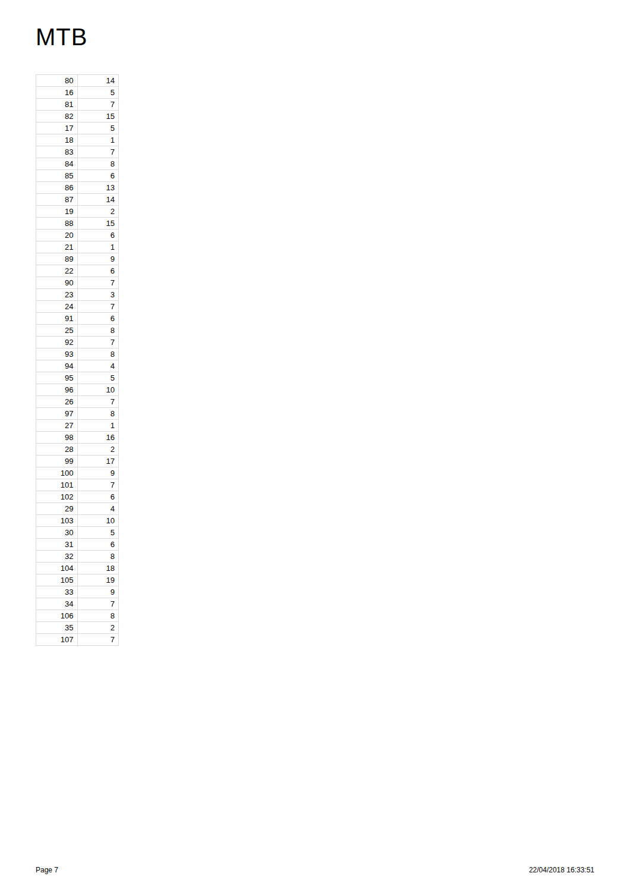MTB
| 80 | 14 |
| 16 | 5 |
| 81 | 7 |
| 82 | 15 |
| 17 | 5 |
| 18 | 1 |
| 83 | 7 |
| 84 | 8 |
| 85 | 6 |
| 86 | 13 |
| 87 | 14 |
| 19 | 2 |
| 88 | 15 |
| 20 | 6 |
| 21 | 1 |
| 89 | 9 |
| 22 | 6 |
| 90 | 7 |
| 23 | 3 |
| 24 | 7 |
| 91 | 6 |
| 25 | 8 |
| 92 | 7 |
| 93 | 8 |
| 94 | 4 |
| 95 | 5 |
| 96 | 10 |
| 26 | 7 |
| 97 | 8 |
| 27 | 1 |
| 98 | 16 |
| 28 | 2 |
| 99 | 17 |
| 100 | 9 |
| 101 | 7 |
| 102 | 6 |
| 29 | 4 |
| 103 | 10 |
| 30 | 5 |
| 31 | 6 |
| 32 | 8 |
| 104 | 18 |
| 105 | 19 |
| 33 | 9 |
| 34 | 7 |
| 106 | 8 |
| 35 | 2 |
| 107 | 7 |
Page 7 22/04/2018 16:33:51